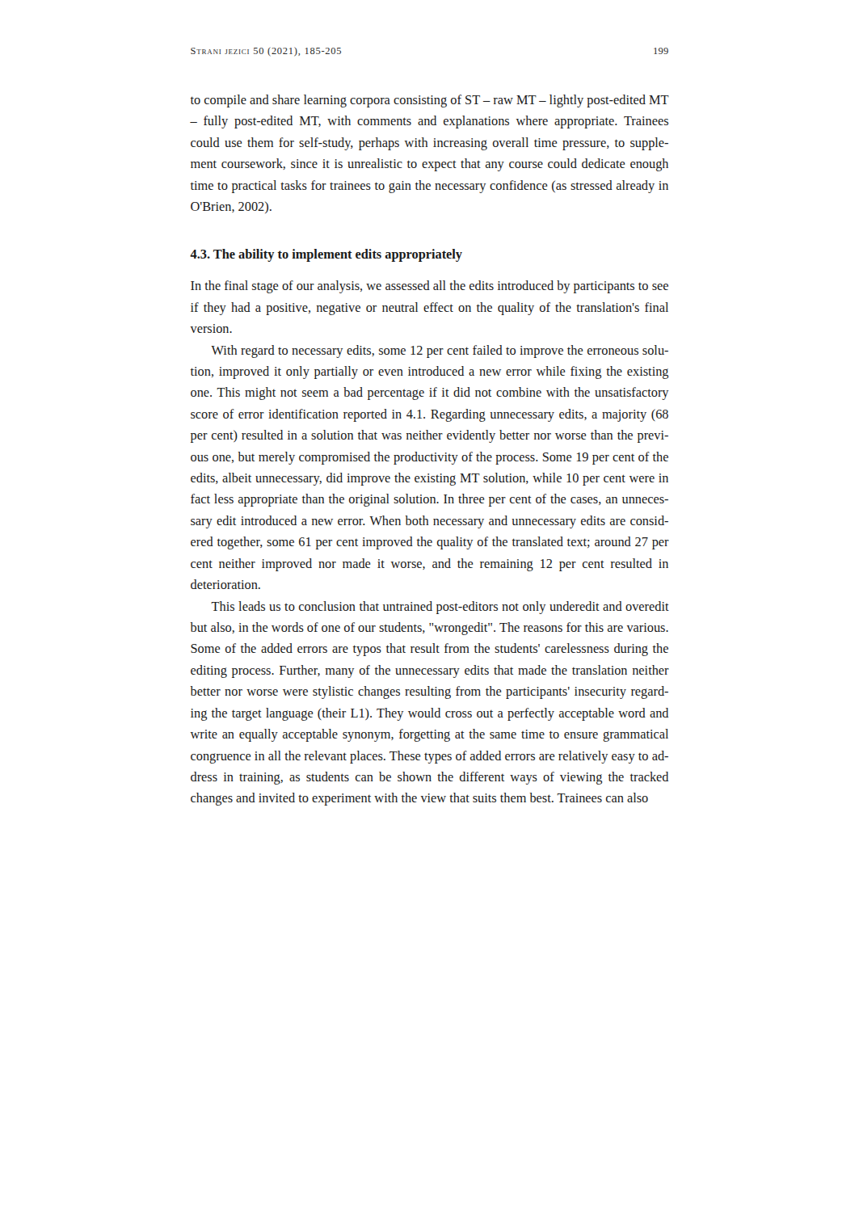Strani jezici 50 (2021), 185-205 199
to compile and share learning corpora consisting of ST – raw MT – lightly post-edited MT – fully post-edited MT, with comments and explanations where appropriate. Trainees could use them for self-study, perhaps with increasing overall time pressure, to supplement coursework, since it is unrealistic to expect that any course could dedicate enough time to practical tasks for trainees to gain the necessary confidence (as stressed already in O'Brien, 2002).
4.3. The ability to implement edits appropriately
In the final stage of our analysis, we assessed all the edits introduced by participants to see if they had a positive, negative or neutral effect on the quality of the translation's final version.
With regard to necessary edits, some 12 per cent failed to improve the erroneous solution, improved it only partially or even introduced a new error while fixing the existing one. This might not seem a bad percentage if it did not combine with the unsatisfactory score of error identification reported in 4.1. Regarding unnecessary edits, a majority (68 per cent) resulted in a solution that was neither evidently better nor worse than the previous one, but merely compromised the productivity of the process. Some 19 per cent of the edits, albeit unnecessary, did improve the existing MT solution, while 10 per cent were in fact less appropriate than the original solution. In three per cent of the cases, an unnecessary edit introduced a new error. When both necessary and unnecessary edits are considered together, some 61 per cent improved the quality of the translated text; around 27 per cent neither improved nor made it worse, and the remaining 12 per cent resulted in deterioration.
This leads us to conclusion that untrained post-editors not only underedit and overedit but also, in the words of one of our students, "wrongedit". The reasons for this are various. Some of the added errors are typos that result from the students' carelessness during the editing process. Further, many of the unnecessary edits that made the translation neither better nor worse were stylistic changes resulting from the participants' insecurity regarding the target language (their L1). They would cross out a perfectly acceptable word and write an equally acceptable synonym, forgetting at the same time to ensure grammatical congruence in all the relevant places. These types of added errors are relatively easy to address in training, as students can be shown the different ways of viewing the tracked changes and invited to experiment with the view that suits them best. Trainees can also